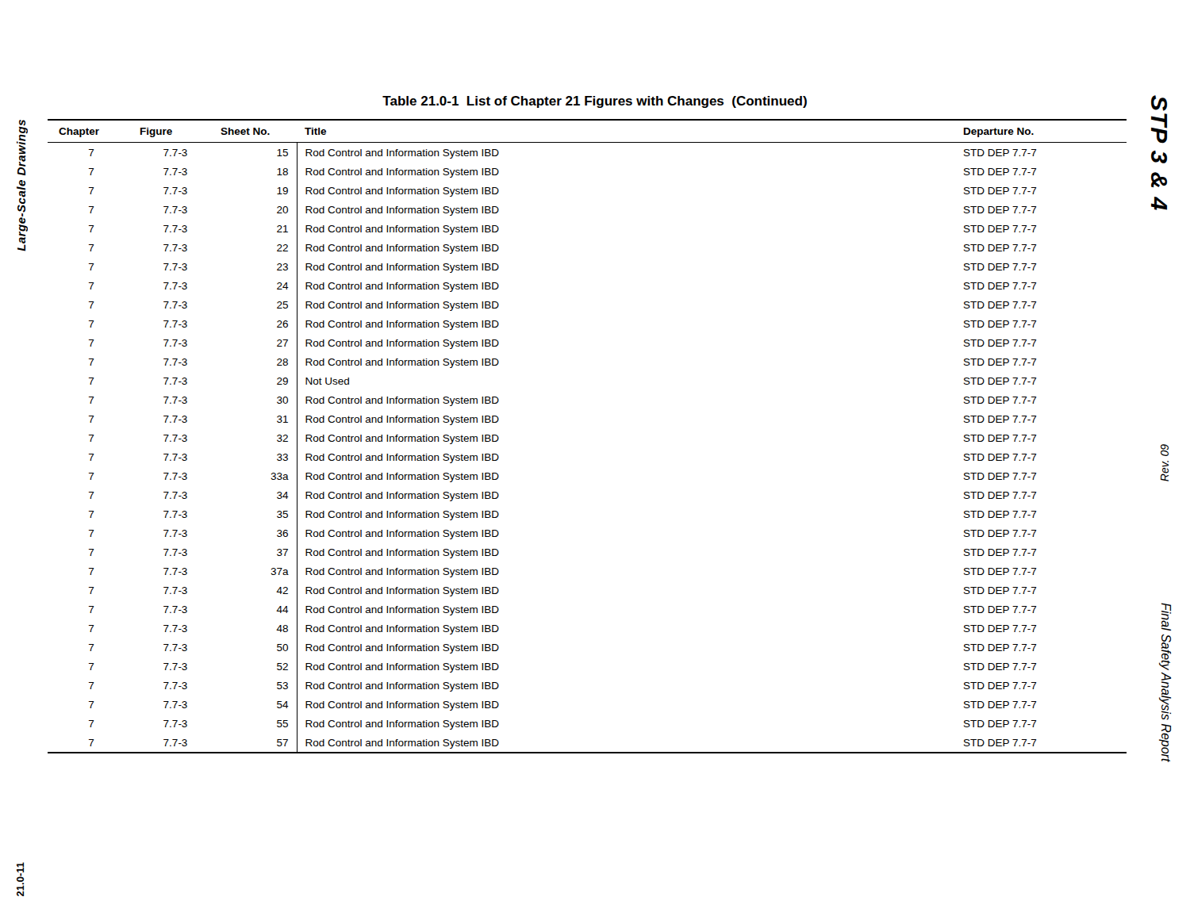Large-Scale Drawings
STP 3 & 4
Rev. 09
Final Safety Analysis Report
21.0-11
Table 21.0-1 List of Chapter 21 Figures with Changes (Continued)
| Chapter | Figure | Sheet No. | Title | Departure No. |
| --- | --- | --- | --- | --- |
| 7 | 7.7-3 | 15 | Rod Control and Information System IBD | STD DEP 7.7-7 |
| 7 | 7.7-3 | 18 | Rod Control and Information System IBD | STD DEP 7.7-7 |
| 7 | 7.7-3 | 19 | Rod Control and Information System IBD | STD DEP 7.7-7 |
| 7 | 7.7-3 | 20 | Rod Control and Information System IBD | STD DEP 7.7-7 |
| 7 | 7.7-3 | 21 | Rod Control and Information System IBD | STD DEP 7.7-7 |
| 7 | 7.7-3 | 22 | Rod Control and Information System IBD | STD DEP 7.7-7 |
| 7 | 7.7-3 | 23 | Rod Control and Information System IBD | STD DEP 7.7-7 |
| 7 | 7.7-3 | 24 | Rod Control and Information System IBD | STD DEP 7.7-7 |
| 7 | 7.7-3 | 25 | Rod Control and Information System IBD | STD DEP 7.7-7 |
| 7 | 7.7-3 | 26 | Rod Control and Information System IBD | STD DEP 7.7-7 |
| 7 | 7.7-3 | 27 | Rod Control and Information System IBD | STD DEP 7.7-7 |
| 7 | 7.7-3 | 28 | Rod Control and Information System IBD | STD DEP 7.7-7 |
| 7 | 7.7-3 | 29 | Not Used | STD DEP 7.7-7 |
| 7 | 7.7-3 | 30 | Rod Control and Information System IBD | STD DEP 7.7-7 |
| 7 | 7.7-3 | 31 | Rod Control and Information System IBD | STD DEP 7.7-7 |
| 7 | 7.7-3 | 32 | Rod Control and Information System IBD | STD DEP 7.7-7 |
| 7 | 7.7-3 | 33 | Rod Control and Information System IBD | STD DEP 7.7-7 |
| 7 | 7.7-3 | 33a | Rod Control and Information System IBD | STD DEP 7.7-7 |
| 7 | 7.7-3 | 34 | Rod Control and Information System IBD | STD DEP 7.7-7 |
| 7 | 7.7-3 | 35 | Rod Control and Information System IBD | STD DEP 7.7-7 |
| 7 | 7.7-3 | 36 | Rod Control and Information System IBD | STD DEP 7.7-7 |
| 7 | 7.7-3 | 37 | Rod Control and Information System IBD | STD DEP 7.7-7 |
| 7 | 7.7-3 | 37a | Rod Control and Information System IBD | STD DEP 7.7-7 |
| 7 | 7.7-3 | 42 | Rod Control and Information System IBD | STD DEP 7.7-7 |
| 7 | 7.7-3 | 44 | Rod Control and Information System IBD | STD DEP 7.7-7 |
| 7 | 7.7-3 | 48 | Rod Control and Information System IBD | STD DEP 7.7-7 |
| 7 | 7.7-3 | 50 | Rod Control and Information System IBD | STD DEP 7.7-7 |
| 7 | 7.7-3 | 52 | Rod Control and Information System IBD | STD DEP 7.7-7 |
| 7 | 7.7-3 | 53 | Rod Control and Information System IBD | STD DEP 7.7-7 |
| 7 | 7.7-3 | 54 | Rod Control and Information System IBD | STD DEP 7.7-7 |
| 7 | 7.7-3 | 55 | Rod Control and Information System IBD | STD DEP 7.7-7 |
| 7 | 7.7-3 | 57 | Rod Control and Information System IBD | STD DEP 7.7-7 |